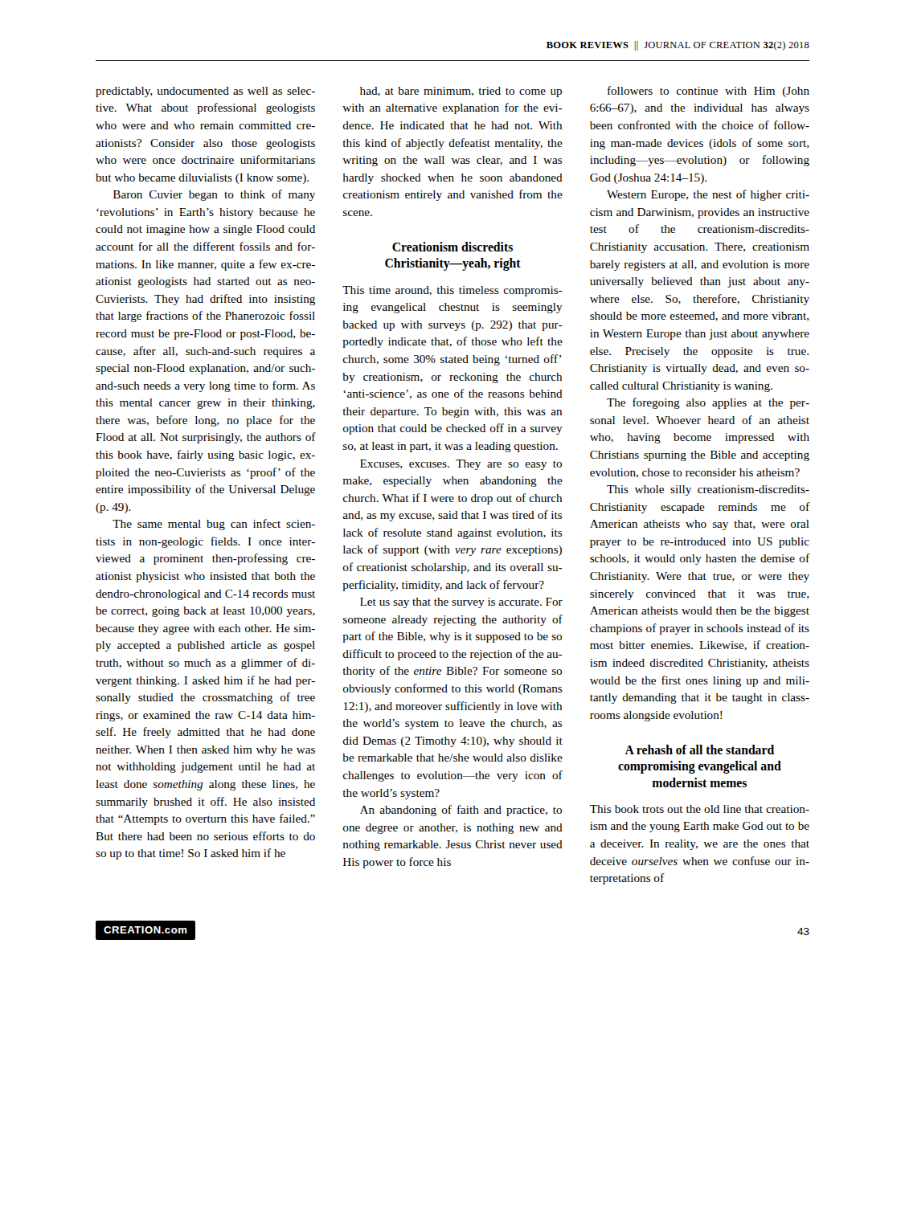BOOK REVIEWS || JOURNAL OF CREATION 32(2) 2018
predictably, undocumented as well as selective. What about professional geologists who were and who remain committed creationists? Consider also those geologists who were once doctrinaire uniformitarians but who became diluvialists (I know some).
Baron Cuvier began to think of many ‘revolutions’ in Earth’s history because he could not imagine how a single Flood could account for all the different fossils and formations. In like manner, quite a few ex-creationist geologists had started out as neo-Cuvierists. They had drifted into insisting that large fractions of the Phanerozoic fossil record must be pre-Flood or post-Flood, because, after all, such-and-such requires a special non-Flood explanation, and/or such-and-such needs a very long time to form. As this mental cancer grew in their thinking, there was, before long, no place for the Flood at all. Not surprisingly, the authors of this book have, fairly using basic logic, exploited the neo-Cuvierists as ‘proof’ of the entire impossibility of the Universal Deluge (p. 49).
The same mental bug can infect scientists in non-geologic fields. I once interviewed a prominent then-professing creationist physicist who insisted that both the dendro-chronological and C-14 records must be correct, going back at least 10,000 years, because they agree with each other. He simply accepted a published article as gospel truth, without so much as a glimmer of divergent thinking. I asked him if he had personally studied the crossmatching of tree rings, or examined the raw C-14 data himself. He freely admitted that he had done neither. When I then asked him why he was not withholding judgement until he had at least done something along these lines, he summarily brushed it off. He also insisted that “Attempts to overturn this have failed.” But there had been no serious efforts to do so up to that time! So I asked him if he
had, at bare minimum, tried to come up with an alternative explanation for the evidence. He indicated that he had not. With this kind of abjectly defeatist mentality, the writing on the wall was clear, and I was hardly shocked when he soon abandoned creationism entirely and vanished from the scene.
Creationism discredits
Christianity—yeah, right
This time around, this timeless compromising evangelical chestnut is seemingly backed up with surveys (p. 292) that purportedly indicate that, of those who left the church, some 30% stated being ‘turned off’ by creationism, or reckoning the church ‘anti-science’, as one of the reasons behind their departure. To begin with, this was an option that could be checked off in a survey so, at least in part, it was a leading question.
Excuses, excuses. They are so easy to make, especially when abandoning the church. What if I were to drop out of church and, as my excuse, said that I was tired of its lack of resolute stand against evolution, its lack of support (with very rare exceptions) of creationist scholarship, and its overall superficiality, timidity, and lack of fervour?
Let us say that the survey is accurate. For someone already rejecting the authority of part of the Bible, why is it supposed to be so difficult to proceed to the rejection of the authority of the entire Bible? For someone so obviously conformed to this world (Romans 12:1), and moreover sufficiently in love with the world’s system to leave the church, as did Demas (2 Timothy 4:10), why should it be remarkable that he/she would also dislike challenges to evolution—the very icon of the world’s system?
An abandoning of faith and practice, to one degree or another, is nothing new and nothing remarkable. Jesus Christ never used His power to force his
followers to continue with Him (John 6:66–67), and the individual has always been confronted with the choice of following man-made devices (idols of some sort, including—yes—evolution) or following God (Joshua 24:14–15).
Western Europe, the nest of higher criticism and Darwinism, provides an instructive test of the creationism-discredits-Christianity accusation. There, creationism barely registers at all, and evolution is more universally believed than just about anywhere else. So, therefore, Christianity should be more esteemed, and more vibrant, in Western Europe than just about anywhere else. Precisely the opposite is true. Christianity is virtually dead, and even so-called cultural Christianity is waning.
The foregoing also applies at the personal level. Whoever heard of an atheist who, having become impressed with Christians spurning the Bible and accepting evolution, chose to reconsider his atheism?
This whole silly creationism-discredits-Christianity escapade reminds me of American atheists who say that, were oral prayer to be re-introduced into US public schools, it would only hasten the demise of Christianity. Were that true, or were they sincerely convinced that it was true, American atheists would then be the biggest champions of prayer in schools instead of its most bitter enemies. Likewise, if creationism indeed discredited Christianity, atheists would be the first ones lining up and militantly demanding that it be taught in classrooms alongside evolution!
A rehash of all the standard
compromising evangelical and
modernist memes
This book trots out the old line that creationism and the young Earth make God out to be a deceiver. In reality, we are the ones that deceive ourselves when we confuse our interpretations of
CREATION.com 43